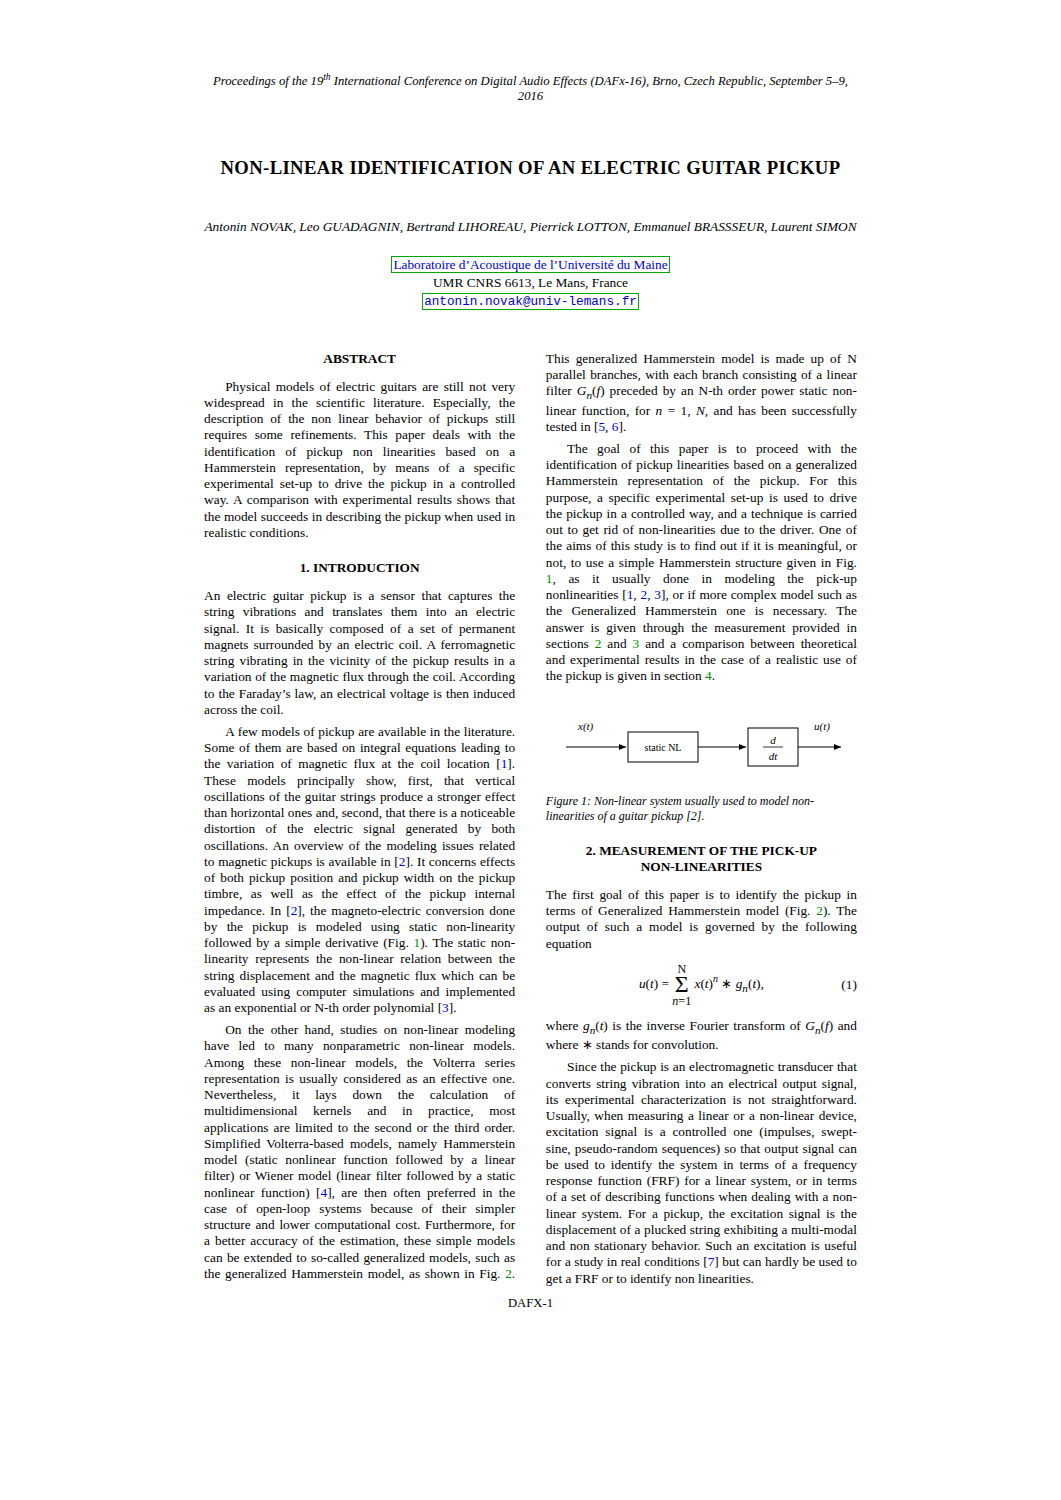Proceedings of the 19th International Conference on Digital Audio Effects (DAFx-16), Brno, Czech Republic, September 5–9, 2016
NON-LINEAR IDENTIFICATION OF AN ELECTRIC GUITAR PICKUP
Antonin NOVAK, Leo GUADAGNIN, Bertrand LIHOREAU, Pierrick LOTTON, Emmanuel BRASSSEUR, Laurent SIMON
Laboratoire d’Acoustique de l’Université du Maine
UMR CNRS 6613, Le Mans, France
antonin.novak@univ-lemans.fr
ABSTRACT
Physical models of electric guitars are still not very widespread in the scientific literature. Especially, the description of the non linear behavior of pickups still requires some refinements. This paper deals with the identification of pickup non linearities based on a Hammerstein representation, by means of a specific experimental set-up to drive the pickup in a controlled way. A comparison with experimental results shows that the model succeeds in describing the pickup when used in realistic conditions.
1. INTRODUCTION
An electric guitar pickup is a sensor that captures the string vibrations and translates them into an electric signal. It is basically composed of a set of permanent magnets surrounded by an electric coil. A ferromagnetic string vibrating in the vicinity of the pickup results in a variation of the magnetic flux through the coil. According to the Faraday’s law, an electrical voltage is then induced across the coil.
A few models of pickup are available in the literature. Some of them are based on integral equations leading to the variation of magnetic flux at the coil location [1]. These models principally show, first, that vertical oscillations of the guitar strings produce a stronger effect than horizontal ones and, second, that there is a noticeable distortion of the electric signal generated by both oscillations. An overview of the modeling issues related to magnetic pickups is available in [2]. It concerns effects of both pickup position and pickup width on the pickup timbre, as well as the effect of the pickup internal impedance. In [2], the magneto-electric conversion done by the pickup is modeled using static non-linearity followed by a simple derivative (Fig. 1). The static non-linearity represents the non-linear relation between the string displacement and the magnetic flux which can be evaluated using computer simulations and implemented as an exponential or N-th order polynomial [3].
On the other hand, studies on non-linear modeling have led to many nonparametric non-linear models. Among these non-linear models, the Volterra series representation is usually considered as an effective one. Nevertheless, it lays down the calculation of multidimensional kernels and in practice, most applications are limited to the second or the third order. Simplified Volterra-based models, namely Hammerstein model (static nonlinear function followed by a linear filter) or Wiener model (linear filter followed by a static nonlinear function) [4], are then often preferred in the case of open-loop systems because of their simpler structure and lower computational cost. Furthermore, for a better accuracy of the estimation, these simple models can be extended to so-called generalized models, such as the generalized Hammerstein model, as shown in Fig. 2. This generalized Hammerstein model is made up of N parallel branches, with each branch consisting of a linear filter Gn(f) preceded by an N-th order power static non-linear function, for n = 1, N, and has been successfully tested in [5, 6].
The goal of this paper is to proceed with the identification of pickup linearities based on a generalized Hammerstein representation of the pickup. For this purpose, a specific experimental set-up is used to drive the pickup in a controlled way, and a technique is carried out to get rid of non-linearities due to the driver. One of the aims of this study is to find out if it is meaningful, or not, to use a simple Hammerstein structure given in Fig. 1, as it usually done in modeling the pick-up nonlinearities [1, 2, 3], or if more complex model such as the Generalized Hammerstein one is necessary. The answer is given through the measurement provided in sections 2 and 3 and a comparison between theoretical and experimental results in the case of a realistic use of the pickup is given in section 4.
x(t) static NL d dt u(t)
Figure 1: Non-linear system usually used to model non-linearities of a guitar pickup [2].
2. MEASUREMENT OF THE PICK-UP
NON-LINEARITIES
The first goal of this paper is to identify the pickup in terms of Generalized Hammerstein model (Fig. 2). The output of such a model is governed by the following equation
u(t) = N Σ n=1 x(t)n ∗ gn(t), (1)
where gn(t) is the inverse Fourier transform of Gn(f) and where ∗ stands for convolution.
Since the pickup is an electromagnetic transducer that converts string vibration into an electrical output signal, its experimental characterization is not straightforward. Usually, when measuring a linear or a non-linear device, excitation signal is a controlled one (impulses, swept-sine, pseudo-random sequences) so that output signal can be used to identify the system in terms of a frequency response function (FRF) for a linear system, or in terms of a set of describing functions when dealing with a non-linear system. For a pickup, the excitation signal is the displacement of a plucked string exhibiting a multi-modal and non stationary behavior. Such an excitation is useful for a study in real conditions [7] but can hardly be used to get a FRF or to identify non linearities.
DAFX-1